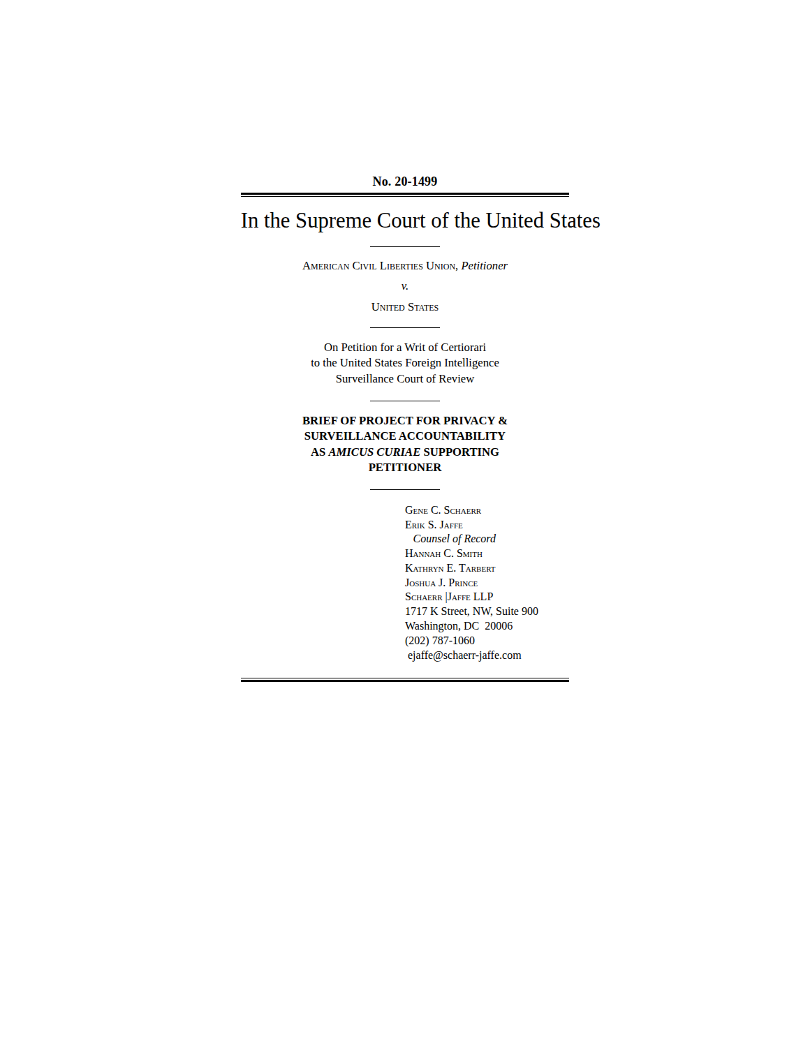No. 20-1499
In the Supreme Court of the United States
American Civil Liberties Union, Petitioner
v.
United States
On Petition for a Writ of Certiorari
to the United States Foreign Intelligence
Surveillance Court of Review
BRIEF OF PROJECT FOR PRIVACY &
SURVEILLANCE ACCOUNTABILITY
AS AMICUS CURIAE SUPPORTING
PETITIONER
Gene C. Schaerr
Erik S. Jaffe
Counsel of Record Hannah C. Smith
Kathryn E. Tarbert
Joshua J. Prince
Schaerr |Jaffe LLP
1717 K Street, NW, Suite 900
Washington, DC 20006
(202) 787-1060
ejaffe@schaerr-jaffe.com